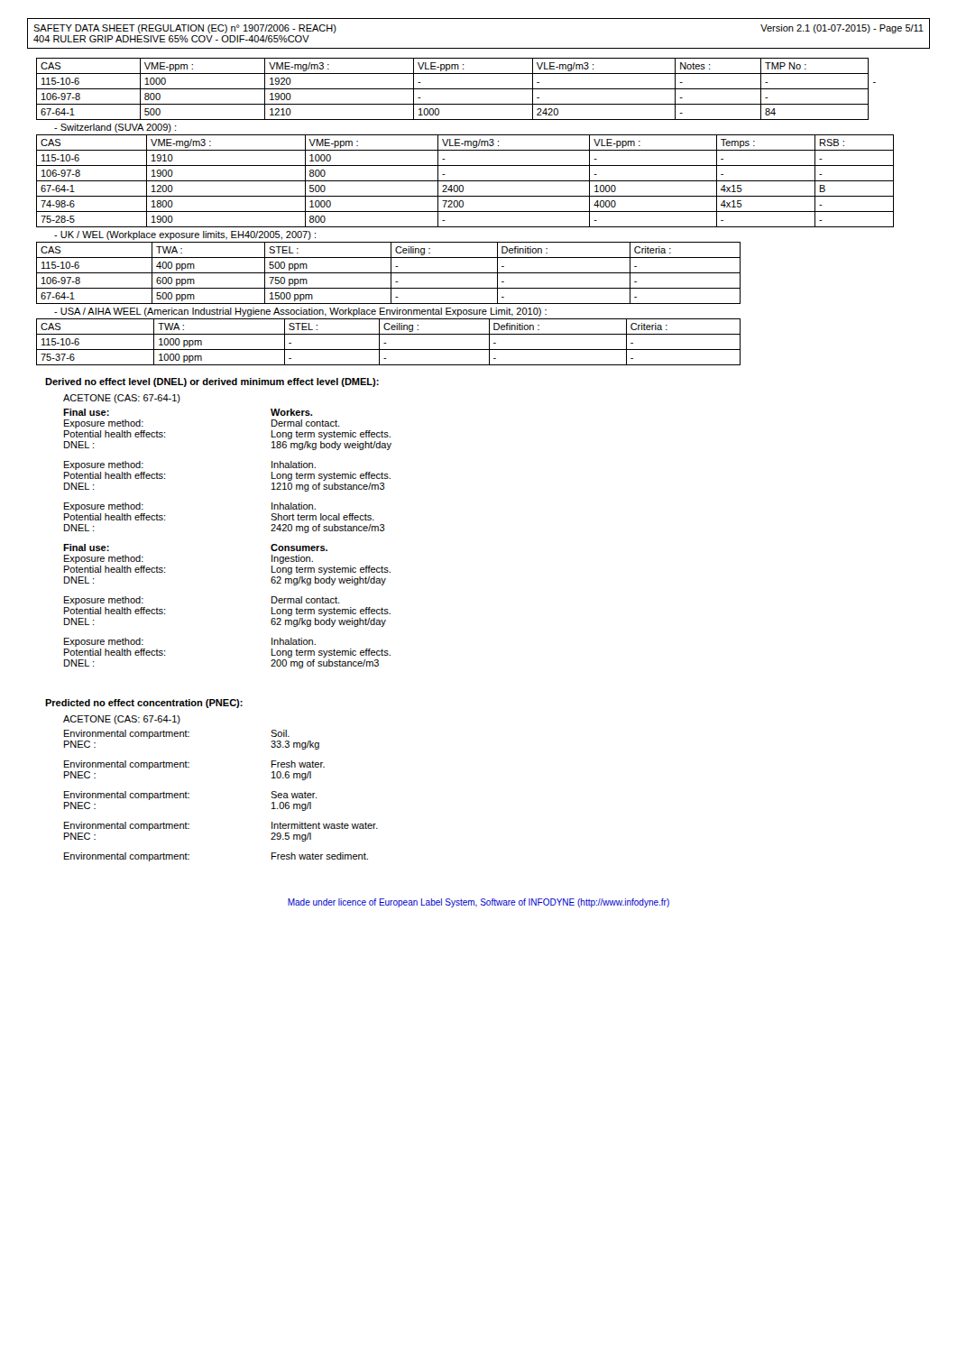Version 2.1 (01-07-2015) - Page 5/11
SAFETY DATA SHEET (REGULATION (EC) n° 1907/2006 - REACH)
404 RULER GRIP ADHESIVE 65% COV - ODIF-404/65%COV
| CAS | VME-ppm : | VME-mg/m3 : | VLE-ppm : | VLE-mg/m3 : | Notes : | TMP No : | |
| 115-10-6 | 1000 | 1920 | - | - | - | - | - |
| 106-97-8 | 800 | 1900 | - | - | - | - | |
| 67-64-1 | 500 | 1210 | 1000 | 2420 | - | 84 | |
- Switzerland (SUVA 2009) :
| CAS | VME-mg/m3 : | VME-ppm : | VLE-mg/m3 : | VLE-ppm : | Temps : | RSB : |
| 115-10-6 | 1910 | 1000 | - | - | - | - |
| 106-97-8 | 1900 | 800 | - | - | - | - |
| 67-64-1 | 1200 | 500 | 2400 | 1000 | 4x15 | B |
| 74-98-6 | 1800 | 1000 | 7200 | 4000 | 4x15 | - |
| 75-28-5 | 1900 | 800 | - | - | - | - |
- UK / WEL (Workplace exposure limits, EH40/2005, 2007) :
| CAS | TWA : | STEL : | Ceiling : | Definition : | Criteria : |
| 115-10-6 | 400 ppm | 500 ppm | - | - | - |
| 106-97-8 | 600 ppm | 750 ppm | - | - | - |
| 67-64-1 | 500 ppm | 1500 ppm | - | - | - |
- USA / AIHA WEEL (American Industrial Hygiene Association, Workplace Environmental Exposure Limit, 2010) :
| CAS | TWA : | STEL : | Ceiling : | Definition : | Criteria : |
| 115-10-6 | 1000 ppm | - | - | - | - |
| 75-37-6 | 1000 ppm | - | - | - | - |
Derived no effect level (DNEL) or derived minimum effect level (DMEL):
ACETONE (CAS: 67-64-1)
Final use: Workers.
Exposure method: Dermal contact.
Potential health effects: Long term systemic effects.
DNEL : 186 mg/kg body weight/day
Exposure method: Inhalation.
Potential health effects: Long term systemic effects.
DNEL : 1210 mg of substance/m3
Exposure method: Inhalation.
Potential health effects: Short term local effects.
DNEL : 2420 mg of substance/m3
Final use: Consumers.
Exposure method: Ingestion.
Potential health effects: Long term systemic effects.
DNEL : 62 mg/kg body weight/day
Exposure method: Dermal contact.
Potential health effects: Long term systemic effects.
DNEL : 62 mg/kg body weight/day
Exposure method: Inhalation.
Potential health effects: Long term systemic effects.
DNEL : 200 mg of substance/m3
Predicted no effect concentration (PNEC):
ACETONE (CAS: 67-64-1)
Environmental compartment: Soil.
PNEC : 33.3 mg/kg
Environmental compartment: Fresh water.
PNEC : 10.6 mg/l
Environmental compartment: Sea water.
PNEC : 1.06 mg/l
Environmental compartment: Intermittent waste water.
PNEC : 29.5 mg/l
Environmental compartment: Fresh water sediment.
Made under licence of European Label System, Software of INFODYNE (http://www.infodyne.fr)